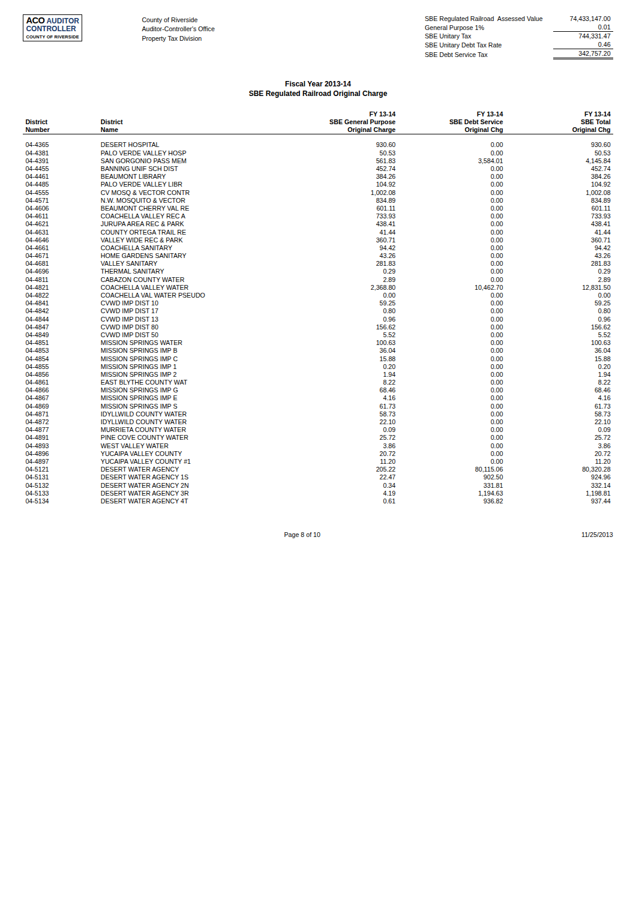ACO AUDITOR
CONTROLLER
COUNTY OF RIVERSIDE
County of Riverside
Auditor-Controller's Office
Property Tax Division
| SBE Regulated Railroad Assessed Value | 74,433,147.00 |
| General Purpose 1% | 0.01 |
| SBE Unitary Tax | 744,331.47 |
| SBE Unitary Debt Tax Rate | 0.46 |
| SBE Debt Service Tax | 342,757.20 |
Fiscal Year 2013-14
SBE Regulated Railroad Original Charge
| | | FY 13-14 | FY 13-14 | FY 13-14 |
| --- | --- | --- | --- | --- |
| District | District | SBE General Purpose | SBE Debt Service | SBE Total |
| Number | Name | Original Charge | Original Chg | Original Chg |
| 04-4365 | DESERT HOSPITAL | 930.60 | 0.00 | 930.60 |
| 04-4381 | PALO VERDE VALLEY HOSP | 50.53 | 0.00 | 50.53 |
| 04-4391 | SAN GORGONIO PASS MEM | 561.83 | 3,584.01 | 4,145.84 |
| 04-4455 | BANNING UNIF SCH DIST | 452.74 | 0.00 | 452.74 |
| 04-4461 | BEAUMONT LIBRARY | 384.26 | 0.00 | 384.26 |
| 04-4485 | PALO VERDE VALLEY LIBR | 104.92 | 0.00 | 104.92 |
| 04-4555 | CV MOSQ & VECTOR CONTR | 1,002.08 | 0.00 | 1,002.08 |
| 04-4571 | N.W. MOSQUITO & VECTOR | 834.89 | 0.00 | 834.89 |
| 04-4606 | BEAUMONT CHERRY VAL RE | 601.11 | 0.00 | 601.11 |
| 04-4611 | COACHELLA VALLEY REC A | 733.93 | 0.00 | 733.93 |
| 04-4621 | JURUPA AREA REC & PARK | 438.41 | 0.00 | 438.41 |
| 04-4631 | COUNTY ORTEGA TRAIL RE | 41.44 | 0.00 | 41.44 |
| 04-4646 | VALLEY WIDE REC & PARK | 360.71 | 0.00 | 360.71 |
| 04-4661 | COACHELLA SANITARY | 94.42 | 0.00 | 94.42 |
| 04-4671 | HOME GARDENS SANITARY | 43.26 | 0.00 | 43.26 |
| 04-4681 | VALLEY SANITARY | 281.83 | 0.00 | 281.83 |
| 04-4696 | THERMAL SANITARY | 0.29 | 0.00 | 0.29 |
| 04-4811 | CABAZON COUNTY WATER | 2.89 | 0.00 | 2.89 |
| 04-4821 | COACHELLA VALLEY WATER | 2,368.80 | 10,462.70 | 12,831.50 |
| 04-4822 | COACHELLA VAL WATER PSEUDO | 0.00 | 0.00 | 0.00 |
| 04-4841 | CVWD IMP DIST 10 | 59.25 | 0.00 | 59.25 |
| 04-4842 | CVWD IMP DIST 17 | 0.80 | 0.00 | 0.80 |
| 04-4844 | CVWD IMP DIST 13 | 0.96 | 0.00 | 0.96 |
| 04-4847 | CVWD IMP DIST 80 | 156.62 | 0.00 | 156.62 |
| 04-4849 | CVWD IMP DIST 50 | 5.52 | 0.00 | 5.52 |
| 04-4851 | MISSION SPRINGS WATER | 100.63 | 0.00 | 100.63 |
| 04-4853 | MISSION SPRINGS IMP B | 36.04 | 0.00 | 36.04 |
| 04-4854 | MISSION SPRINGS IMP C | 15.88 | 0.00 | 15.88 |
| 04-4855 | MISSION SPRINGS IMP 1 | 0.20 | 0.00 | 0.20 |
| 04-4856 | MISSION SPRINGS IMP 2 | 1.94 | 0.00 | 1.94 |
| 04-4861 | EAST BLYTHE COUNTY WAT | 8.22 | 0.00 | 8.22 |
| 04-4866 | MISSION SPRINGS IMP G | 68.46 | 0.00 | 68.46 |
| 04-4867 | MISSION SPRINGS IMP E | 4.16 | 0.00 | 4.16 |
| 04-4869 | MISSION SPRINGS IMP S | 61.73 | 0.00 | 61.73 |
| 04-4871 | IDYLLWILD COUNTY WATER | 58.73 | 0.00 | 58.73 |
| 04-4872 | IDYLLWILD COUNTY WATER | 22.10 | 0.00 | 22.10 |
| 04-4877 | MURRIETA COUNTY WATER | 0.09 | 0.00 | 0.09 |
| 04-4891 | PINE COVE COUNTY WATER | 25.72 | 0.00 | 25.72 |
| 04-4893 | WEST VALLEY WATER | 3.86 | 0.00 | 3.86 |
| 04-4896 | YUCAIPA VALLEY COUNTY | 20.72 | 0.00 | 20.72 |
| 04-4897 | YUCAIPA VALLEY COUNTY #1 | 11.20 | 0.00 | 11.20 |
| 04-5121 | DESERT WATER AGENCY | 205.22 | 80,115.06 | 80,320.28 |
| 04-5131 | DESERT WATER AGENCY 1S | 22.47 | 902.50 | 924.96 |
| 04-5132 | DESERT WATER AGENCY 2N | 0.34 | 331.81 | 332.14 |
| 04-5133 | DESERT WATER AGENCY 3R | 4.19 | 1,194.63 | 1,198.81 |
| 04-5134 | DESERT WATER AGENCY 4T | 0.61 | 936.82 | 937.44 |
Page 8 of 10
11/25/2013